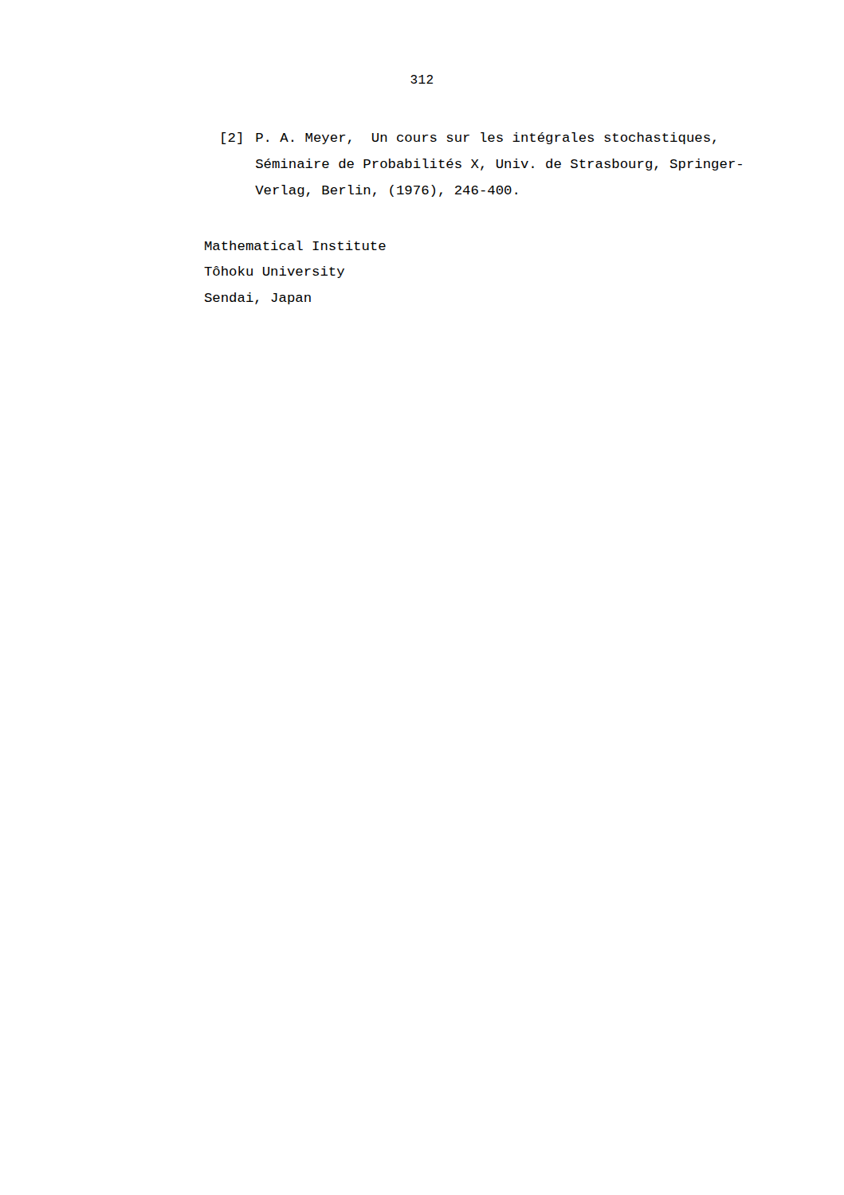312
[2] P. A. Meyer, Un cours sur les intégrales stochastiques, Séminaire de Probabilités X, Univ. de Strasbourg, Springer- Verlag, Berlin, (1976), 246-400.
Mathematical Institute Tôhoku University Sendai, Japan